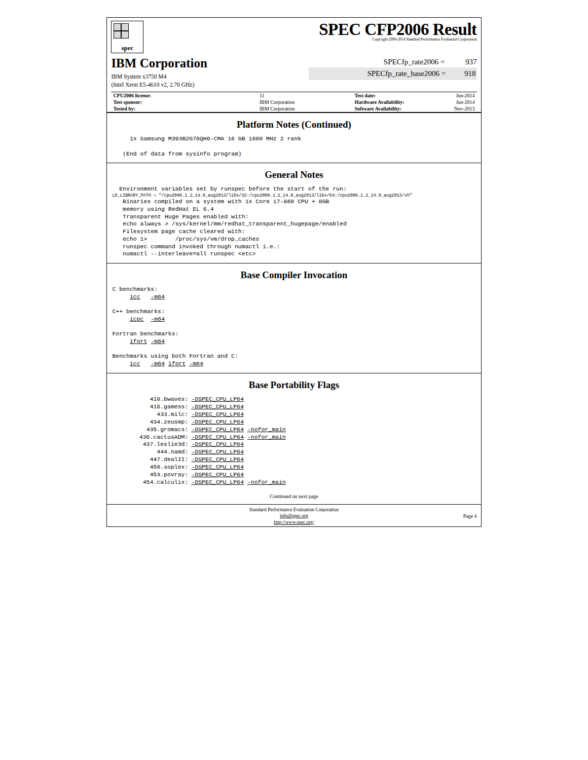spec
SPEC CFP2006 Result
Copyright 2006-2014 Standard Performance Evaluation Corporation
IBM Corporation
IBM System x3750 M4
(Intel Xeon E5-4610 v2, 2.70 GHz)
SPECfp_rate2006 = 937
SPECfp_rate_base2006 = 918
| CPU2006 license: | 11 | Test date: | Jun-2014 |
| Test sponsor: | IBM Corporation | Hardware Availability: | Jun-2014 |
| Tested by: | IBM Corporation | Software Availability: | Nov-2013 |
Platform Notes (Continued)
     1x Samsung M393B2G70QH0-CMA 16 GB 1600 MHz 2 rank

   (End of data from sysinfo program)
General Notes
  Environment variables set by runspec before the start of the run:
LD_LIBRARY_PATH = "/cpu2006.1.2_14.0_aug2013/libs/32:/cpu2006.1.2_14.0_aug2013/libs/64:/cpu2006.1.2_14.0_aug2013/sh"
   Binaries compiled on a system with 1x Core i7-860 CPU + 8GB
   memory using RedHat EL 6.4
   Transparent Huge Pages enabled with:
   echo always > /sys/kernel/mm/redhat_transparent_hugepage/enabled
   Filesystem page cache cleared with:
   echo 1>        /proc/sys/vm/drop_caches
   runspec command invoked through numactl i.e.:
   numactl --interleave=all runspec <etc>
Base Compiler Invocation
C benchmarks:
     icc   -m64

C++ benchmarks:
     icpc  -m64

Fortran benchmarks:
     ifort -m64

Benchmarks using both Fortran and C:
     icc   -m64 ifort -m64
Base Portability Flags
410.bwaves:-DSPEC_CPU_LP64 416.gamess:-DSPEC_CPU_LP64 433.milc:-DSPEC_CPU_LP64 434.zeusmp:-DSPEC_CPU_LP64 435.gromacs:-DSPEC_CPU_LP64 -nofor_main 436.cactusADM:-DSPEC_CPU_LP64 -nofor_main 437.leslie3d:-DSPEC_CPU_LP64 444.namd:-DSPEC_CPU_LP64 447.dealII:-DSPEC_CPU_LP64 450.soplex:-DSPEC_CPU_LP64 453.povray:-DSPEC_CPU_LP64 454.calculix:-DSPEC_CPU_LP64 -nofor_main
Continued on next page
Standard Performance Evaluation Corporation
info@spec.org
http://www.spec.org/
Page 4